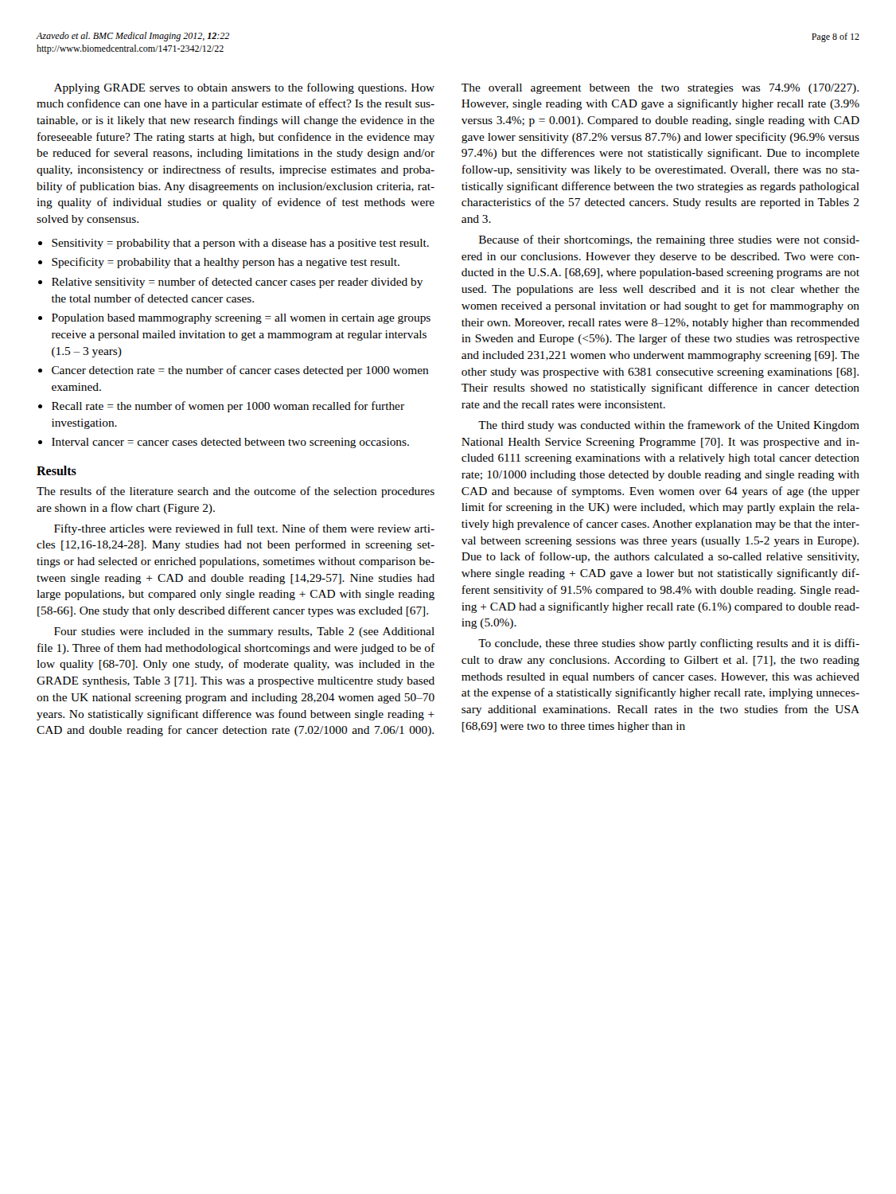Azavedo et al. BMC Medical Imaging 2012, 12:22
http://www.biomedcentral.com/1471-2342/12/22
Page 8 of 12
Applying GRADE serves to obtain answers to the following questions. How much confidence can one have in a particular estimate of effect? Is the result sustainable, or is it likely that new research findings will change the evidence in the foreseeable future? The rating starts at high, but confidence in the evidence may be reduced for several reasons, including limitations in the study design and/or quality, inconsistency or indirectness of results, imprecise estimates and probability of publication bias. Any disagreements on inclusion/exclusion criteria, rating quality of individual studies or quality of evidence of test methods were solved by consensus.
Sensitivity = probability that a person with a disease has a positive test result.
Specificity = probability that a healthy person has a negative test result.
Relative sensitivity = number of detected cancer cases per reader divided by the total number of detected cancer cases.
Population based mammography screening = all women in certain age groups receive a personal mailed invitation to get a mammogram at regular intervals (1.5 – 3 years)
Cancer detection rate = the number of cancer cases detected per 1000 women examined.
Recall rate = the number of women per 1000 woman recalled for further investigation.
Interval cancer = cancer cases detected between two screening occasions.
Results
The results of the literature search and the outcome of the selection procedures are shown in a flow chart (Figure 2).
Fifty-three articles were reviewed in full text. Nine of them were review articles [12,16-18,24-28]. Many studies had not been performed in screening settings or had selected or enriched populations, sometimes without comparison between single reading + CAD and double reading [14,29-57]. Nine studies had large populations, but compared only single reading + CAD with single reading [58-66]. One study that only described different cancer types was excluded [67].
Four studies were included in the summary results, Table 2 (see Additional file 1). Three of them had methodological shortcomings and were judged to be of low quality [68-70]. Only one study, of moderate quality, was included in the GRADE synthesis, Table 3 [71]. This was a prospective multicentre study based on the UK national screening program and including 28,204 women aged 50–70 years. No statistically significant difference was found between single reading + CAD and double reading for cancer detection rate (7.02/1000 and 7.06/1 000). The overall agreement between the two strategies was 74.9% (170/227). However, single reading with CAD gave a significantly higher recall rate (3.9% versus 3.4%; p = 0.001). Compared to double reading, single reading with CAD gave lower sensitivity (87.2% versus 87.7%) and lower specificity (96.9% versus 97.4%) but the differences were not statistically significant. Due to incomplete follow-up, sensitivity was likely to be overestimated. Overall, there was no statistically significant difference between the two strategies as regards pathological characteristics of the 57 detected cancers. Study results are reported in Tables 2 and 3.
Because of their shortcomings, the remaining three studies were not considered in our conclusions. However they deserve to be described. Two were conducted in the U.S.A. [68,69], where population-based screening programs are not used. The populations are less well described and it is not clear whether the women received a personal invitation or had sought to get for mammography on their own. Moreover, recall rates were 8–12%, notably higher than recommended in Sweden and Europe (<5%). The larger of these two studies was retrospective and included 231,221 women who underwent mammography screening [69]. The other study was prospective with 6381 consecutive screening examinations [68]. Their results showed no statistically significant difference in cancer detection rate and the recall rates were inconsistent.
The third study was conducted within the framework of the United Kingdom National Health Service Screening Programme [70]. It was prospective and included 6111 screening examinations with a relatively high total cancer detection rate; 10/1000 including those detected by double reading and single reading with CAD and because of symptoms. Even women over 64 years of age (the upper limit for screening in the UK) were included, which may partly explain the relatively high prevalence of cancer cases. Another explanation may be that the interval between screening sessions was three years (usually 1.5-2 years in Europe). Due to lack of follow-up, the authors calculated a so-called relative sensitivity, where single reading + CAD gave a lower but not statistically significantly different sensitivity of 91.5% compared to 98.4% with double reading. Single reading + CAD had a significantly higher recall rate (6.1%) compared to double reading (5.0%).
To conclude, these three studies show partly conflicting results and it is difficult to draw any conclusions. According to Gilbert et al. [71], the two reading methods resulted in equal numbers of cancer cases. However, this was achieved at the expense of a statistically significantly higher recall rate, implying unnecessary additional examinations. Recall rates in the two studies from the USA [68,69] were two to three times higher than in